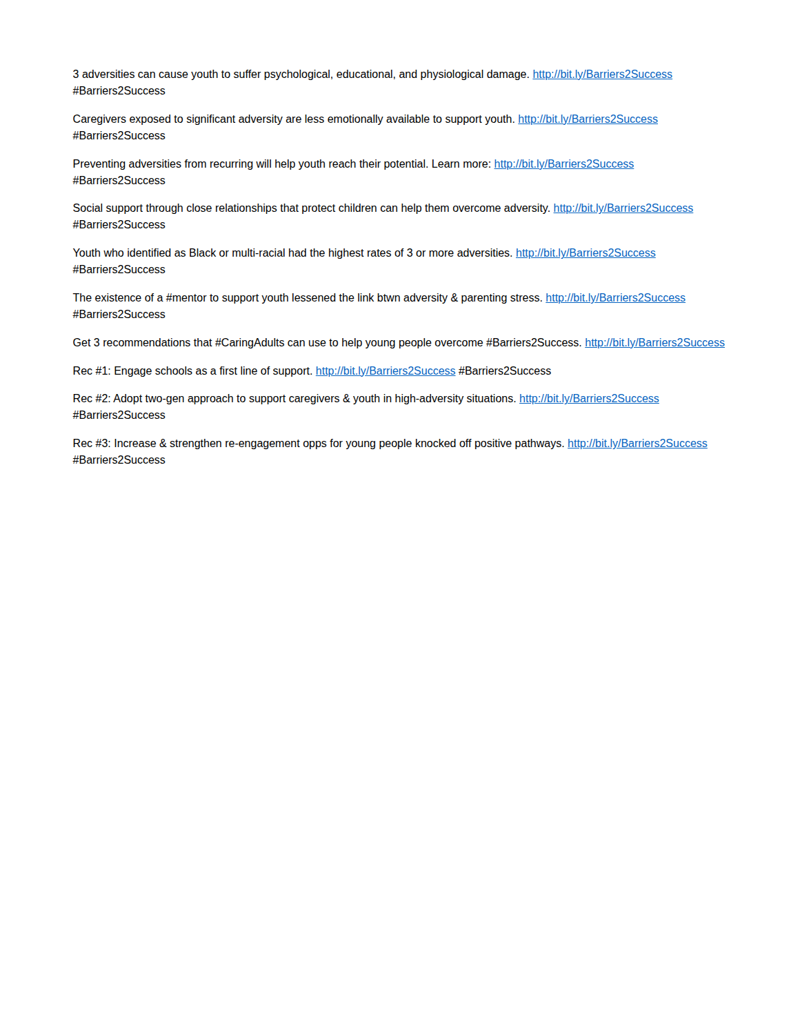3 adversities can cause youth to suffer psychological, educational, and physiological damage. http://bit.ly/Barriers2Success #Barriers2Success
Caregivers exposed to significant adversity are less emotionally available to support youth. http://bit.ly/Barriers2Success #Barriers2Success
Preventing adversities from recurring will help youth reach their potential. Learn more: http://bit.ly/Barriers2Success #Barriers2Success
Social support through close relationships that protect children can help them overcome adversity. http://bit.ly/Barriers2Success #Barriers2Success
Youth who identified as Black or multi-racial had the highest rates of 3 or more adversities. http://bit.ly/Barriers2Success #Barriers2Success
The existence of a #mentor to support youth lessened the link btwn adversity & parenting stress. http://bit.ly/Barriers2Success #Barriers2Success
Get 3 recommendations that #CaringAdults can use to help young people overcome #Barriers2Success. http://bit.ly/Barriers2Success
Rec #1: Engage schools as a first line of support. http://bit.ly/Barriers2Success #Barriers2Success
Rec #2: Adopt two-gen approach to support caregivers & youth in high-adversity situations. http://bit.ly/Barriers2Success #Barriers2Success
Rec #3: Increase & strengthen re-engagement opps for young people knocked off positive pathways. http://bit.ly/Barriers2Success #Barriers2Success